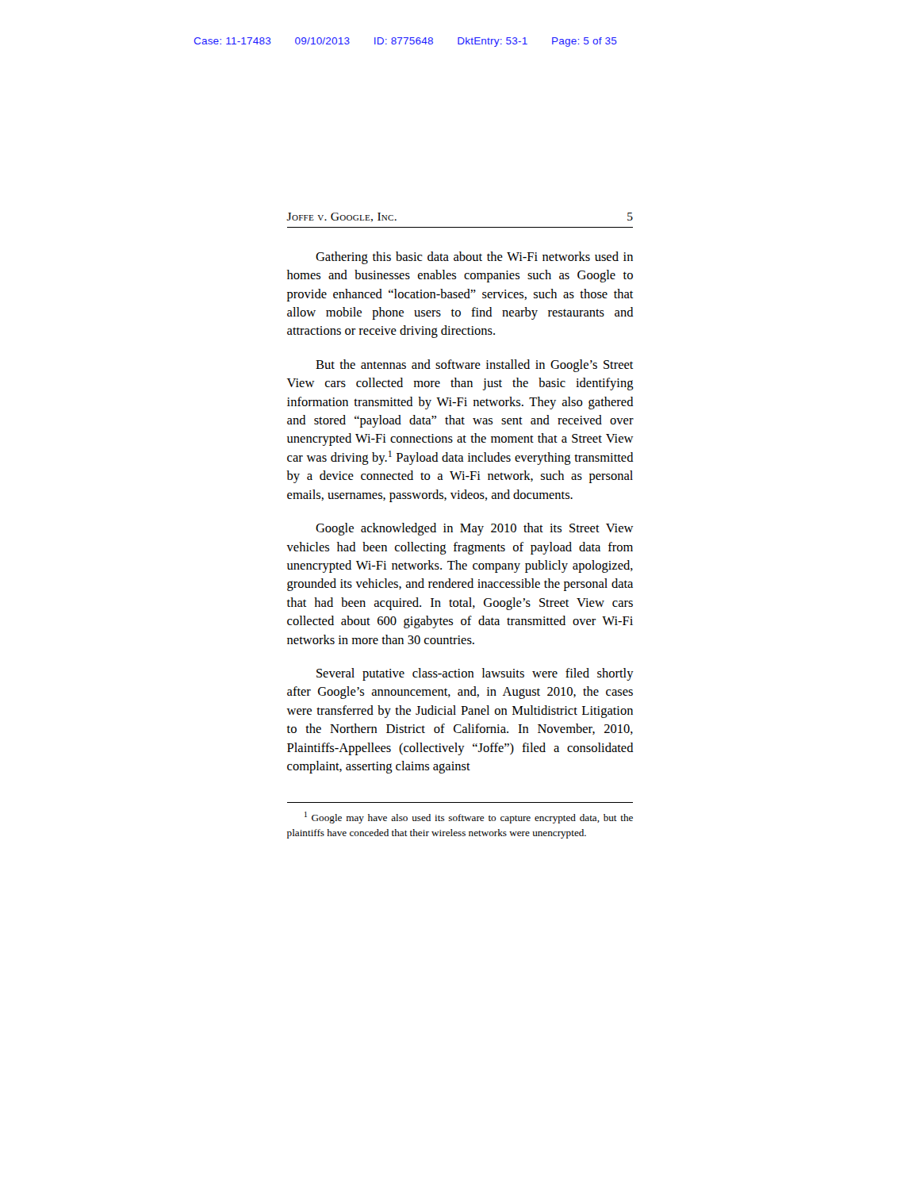Case: 11-1748309/10/2013 ID: 8775648 DktEntry: 53-1 Page: 5 of 35
Joffe v. Google, Inc. 5
Gathering this basic data about the Wi-Fi networks used in homes and businesses enables companies such as Google to provide enhanced “location-based” services, such as those that allow mobile phone users to find nearby restaurants and attractions or receive driving directions.
But the antennas and software installed in Google’s Street View cars collected more than just the basic identifying information transmitted by Wi-Fi networks. They also gathered and stored “payload data” that was sent and received over unencrypted Wi-Fi connections at the moment that a Street View car was driving by.1 Payload data includes everything transmitted by a device connected to a Wi-Fi network, such as personal emails, usernames, passwords, videos, and documents.
Google acknowledged in May 2010 that its Street View vehicles had been collecting fragments of payload data from unencrypted Wi-Fi networks. The company publicly apologized, grounded its vehicles, and rendered inaccessible the personal data that had been acquired. In total, Google’s Street View cars collected about 600 gigabytes of data transmitted over Wi-Fi networks in more than 30 countries.
Several putative class-action lawsuits were filed shortly after Google’s announcement, and, in August 2010, the cases were transferred by the Judicial Panel on Multidistrict Litigation to the Northern District of California. In November, 2010, Plaintiffs-Appellees (collectively “Joffe”) filed a consolidated complaint, asserting claims against
1 Google may have also used its software to capture encrypted data, but the plaintiffs have conceded that their wireless networks were unencrypted.